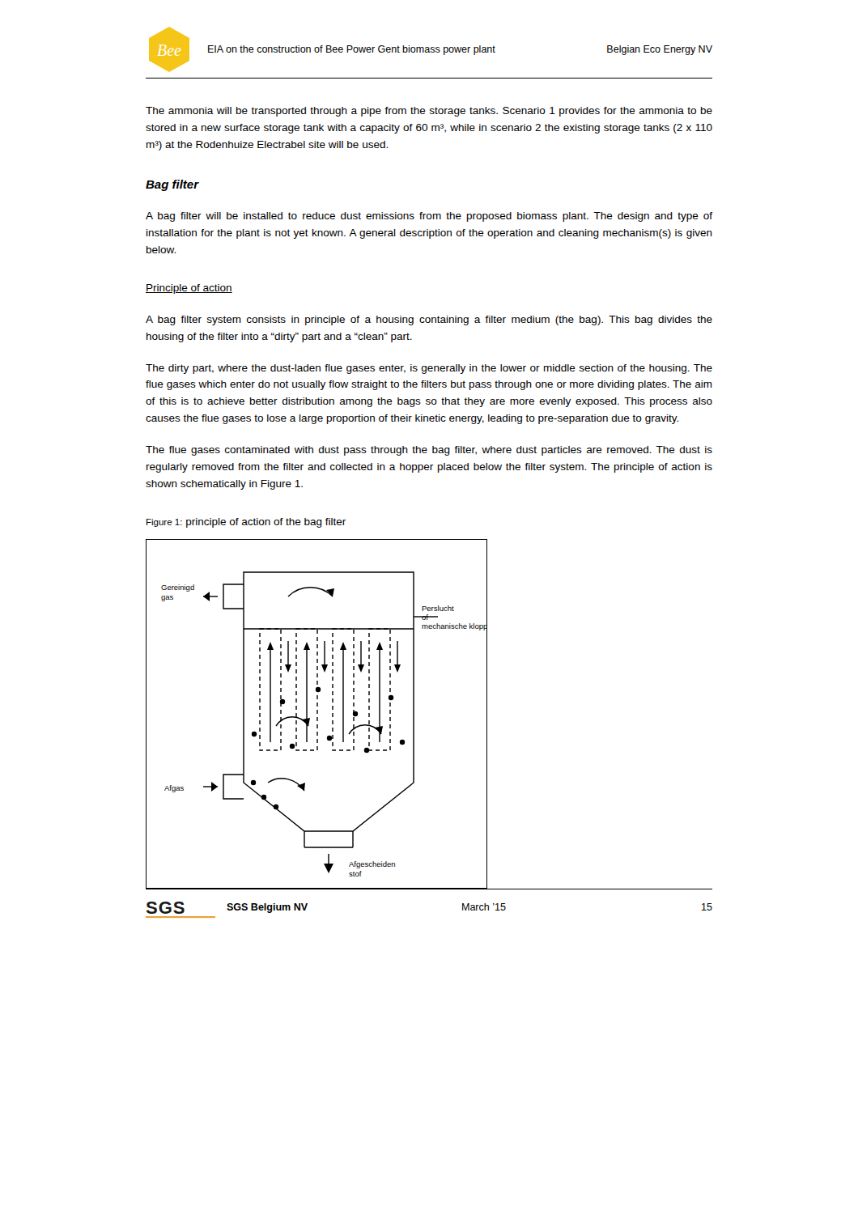Bee
EIA on the construction of Bee Power Gent biomass power plant Belgian Eco Energy NV
The ammonia will be transported through a pipe from the storage tanks. Scenario 1 provides for the ammonia to be stored in a new surface storage tank with a capacity of 60 m³, while in scenario 2 the existing storage tanks (2 x 110 m³) at the Rodenhuize Electrabel site will be used.
Bag filter
A bag filter will be installed to reduce dust emissions from the proposed biomass plant. The design and type of installation for the plant is not yet known. A general description of the operation and cleaning mechanism(s) is given below.
Principle of action
A bag filter system consists in principle of a housing containing a filter medium (the bag). This bag divides the housing of the filter into a “dirty” part and a “clean” part.
The dirty part, where the dust-laden flue gases enter, is generally in the lower or middle section of the housing. The flue gases which enter do not usually flow straight to the filters but pass through one or more dividing plates. The aim of this is to achieve better distribution among the bags so that they are more evenly exposed. This process also causes the flue gases to lose a large proportion of their kinetic energy, leading to pre-separation due to gravity.
The flue gases contaminated with dust pass through the bag filter, where dust particles are removed. The dust is regularly removed from the filter and collected in a hopper placed below the filter system. The principle of action is shown schematically in Figure 1.
Figure 1: principle of action of the bag filter
Gereinigd gas Perslucht of mechanische klopper Afgas Afgescheiden stof
SGS
SGS Belgium NV March ’15
15